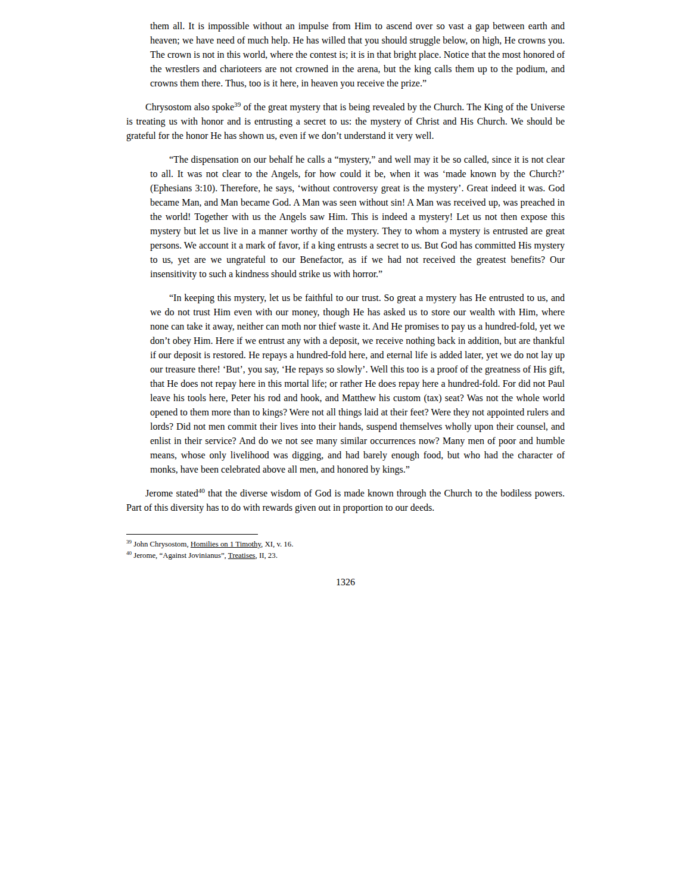them all. It is impossible without an impulse from Him to ascend over so vast a gap between earth and heaven; we have need of much help. He has willed that you should struggle below, on high, He crowns you. The crown is not in this world, where the contest is; it is in that bright place. Notice that the most honored of the wrestlers and charioteers are not crowned in the arena, but the king calls them up to the podium, and crowns them there. Thus, too is it here, in heaven you receive the prize.”
Chrysostom also spoke39 of the great mystery that is being revealed by the Church. The King of the Universe is treating us with honor and is entrusting a secret to us: the mystery of Christ and His Church. We should be grateful for the honor He has shown us, even if we don’t understand it very well.
“The dispensation on our behalf he calls a “mystery,” and well may it be so called, since it is not clear to all. It was not clear to the Angels, for how could it be, when it was ‘made known by the Church?’ (Ephesians 3:10). Therefore, he says, ‘without controversy great is the mystery’. Great indeed it was. God became Man, and Man became God. A Man was seen without sin! A Man was received up, was preached in the world! Together with us the Angels saw Him. This is indeed a mystery! Let us not then expose this mystery but let us live in a manner worthy of the mystery. They to whom a mystery is entrusted are great persons. We account it a mark of favor, if a king entrusts a secret to us. But God has committed His mystery to us, yet are we ungrateful to our Benefactor, as if we had not received the greatest benefits? Our insensitivity to such a kindness should strike us with horror.”
“In keeping this mystery, let us be faithful to our trust. So great a mystery has He entrusted to us, and we do not trust Him even with our money, though He has asked us to store our wealth with Him, where none can take it away, neither can moth nor thief waste it. And He promises to pay us a hundred-fold, yet we don’t obey Him. Here if we entrust any with a deposit, we receive nothing back in addition, but are thankful if our deposit is restored. He repays a hundred-fold here, and eternal life is added later, yet we do not lay up our treasure there! ‘But’, you say, ‘He repays so slowly’. Well this too is a proof of the greatness of His gift, that He does not repay here in this mortal life; or rather He does repay here a hundred-fold. For did not Paul leave his tools here, Peter his rod and hook, and Matthew his custom (tax) seat? Was not the whole world opened to them more than to kings? Were not all things laid at their feet? Were they not appointed rulers and lords? Did not men commit their lives into their hands, suspend themselves wholly upon their counsel, and enlist in their service? And do we not see many similar occurrences now? Many men of poor and humble means, whose only livelihood was digging, and had barely enough food, but who had the character of monks, have been celebrated above all men, and honored by kings.”
Jerome stated40 that the diverse wisdom of God is made known through the Church to the bodiless powers. Part of this diversity has to do with rewards given out in proportion to our deeds.
39 John Chrysostom, Homilies on 1 Timothy, XI, v. 16.
40 Jerome, “Against Jovinianus”, Treatises, II, 23.
1326